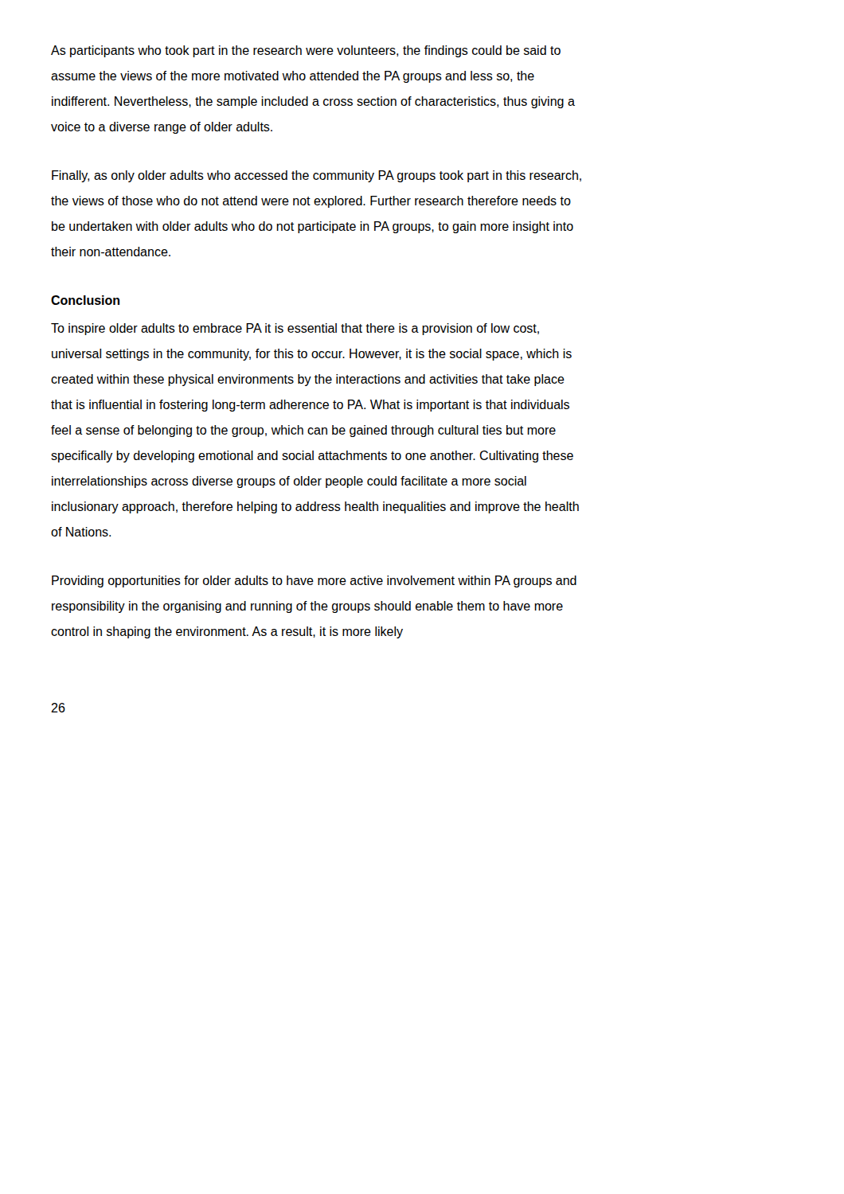As participants who took part in the research were volunteers, the findings could be said to assume the views of the more motivated who attended the PA groups and less so, the indifferent. Nevertheless, the sample included a cross section of characteristics, thus giving a voice to a diverse range of older adults.
Finally, as only older adults who accessed the community PA groups took part in this research, the views of those who do not attend were not explored. Further research therefore needs to be undertaken with older adults who do not participate in PA groups, to gain more insight into their non-attendance.
Conclusion
To inspire older adults to embrace PA it is essential that there is a provision of low cost, universal settings in the community, for this to occur. However, it is the social space, which is created within these physical environments by the interactions and activities that take place that is influential in fostering long-term adherence to PA. What is important is that individuals feel a sense of belonging to the group, which can be gained through cultural ties but more specifically by developing emotional and social attachments to one another. Cultivating these interrelationships across diverse groups of older people could facilitate a more social inclusionary approach, therefore helping to address health inequalities and improve the health of Nations.
Providing opportunities for older adults to have more active involvement within PA groups and responsibility in the organising and running of the groups should enable them to have more control in shaping the environment. As a result, it is more likely
26